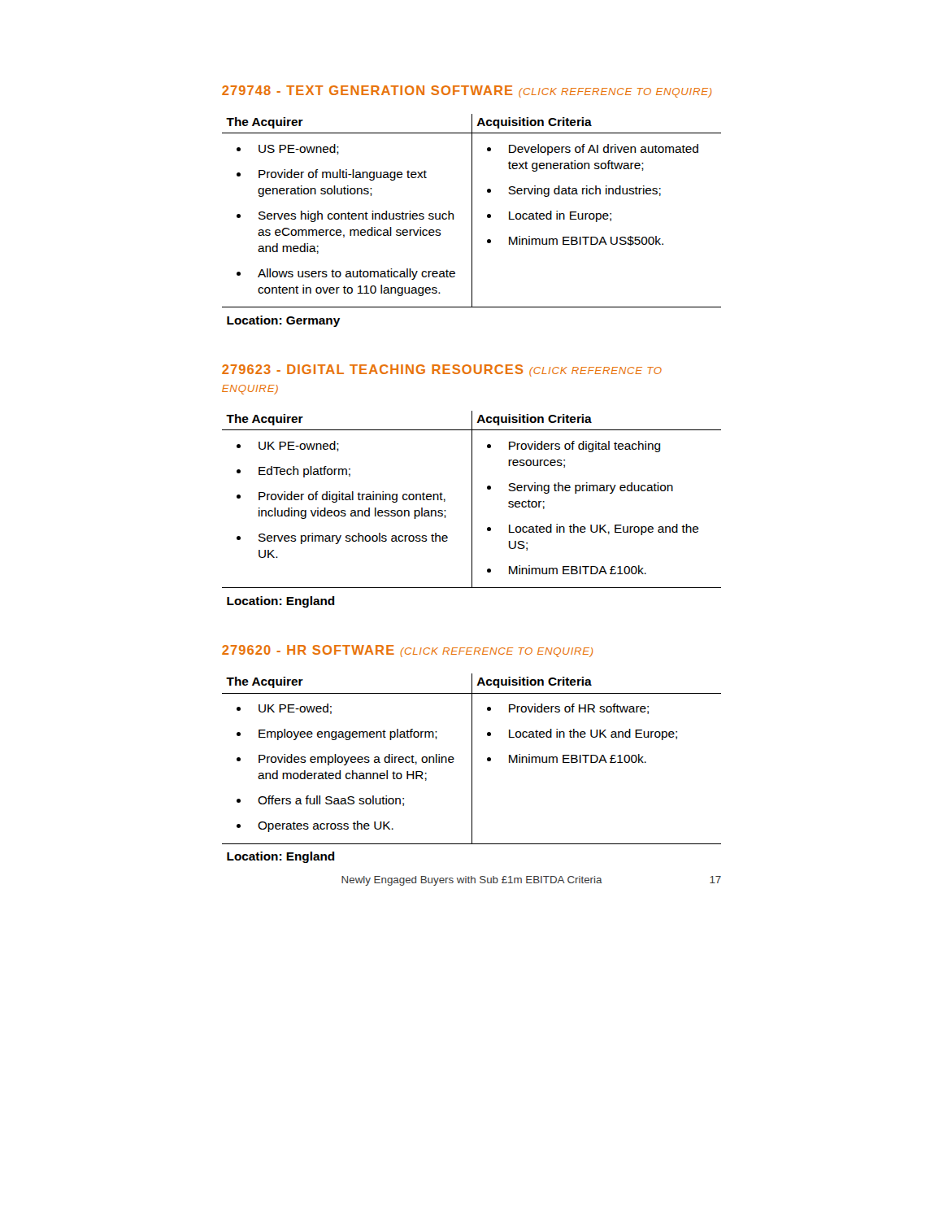279748 - TEXT GENERATION SOFTWARE (CLICK REFERENCE TO ENQUIRE)
| The Acquirer | Acquisition Criteria |
| --- | --- |
| US PE-owned; Provider of multi-language text generation solutions; Serves high content industries such as eCommerce, medical services and media; Allows users to automatically create content in over to 110 languages. | Developers of AI driven automated text generation software; Serving data rich industries; Located in Europe; Minimum EBITDA US$500k. |
Location: Germany
279623 - DIGITAL TEACHING RESOURCES (CLICK REFERENCE TO ENQUIRE)
| The Acquirer | Acquisition Criteria |
| --- | --- |
| UK PE-owned; EdTech platform; Provider of digital training content, including videos and lesson plans; Serves primary schools across the UK. | Providers of digital teaching resources; Serving the primary education sector; Located in the UK, Europe and the US; Minimum EBITDA £100k. |
Location: England
279620 - HR SOFTWARE (CLICK REFERENCE TO ENQUIRE)
| The Acquirer | Acquisition Criteria |
| --- | --- |
| UK PE-owed; Employee engagement platform; Provides employees a direct, online and moderated channel to HR; Offers a full SaaS solution; Operates across the UK. | Providers of HR software; Located in the UK and Europe; Minimum EBITDA £100k. |
Location: England
Newly Engaged Buyers with Sub £1m EBITDA Criteria
17